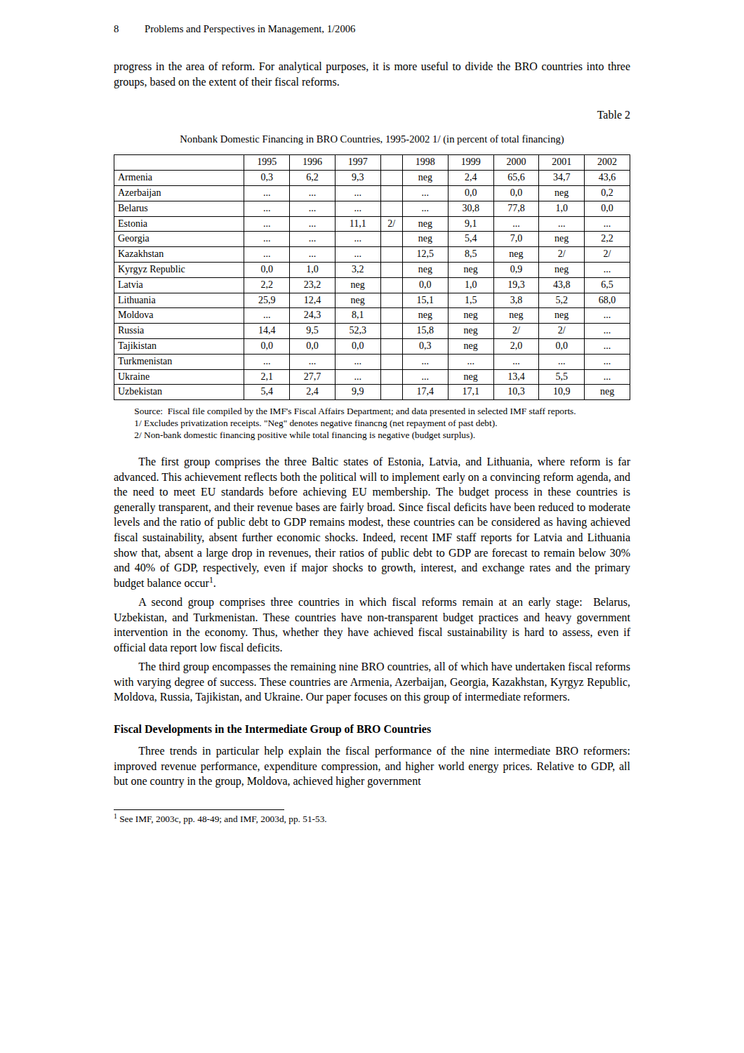8 Problems and Perspectives in Management, 1/2006
progress in the area of reform. For analytical purposes, it is more useful to divide the BRO countries into three groups, based on the extent of their fiscal reforms.
Table 2
Nonbank Domestic Financing in BRO Countries, 1995-2002 1/ (in percent of total financing)
| | 1995 | 1996 | 1997 | | 1998 | 1999 | 2000 | 2001 | 2002 |
| --- | --- | --- | --- | --- | --- | --- | --- | --- | --- |
| Armenia | 0,3 | 6,2 | 9,3 | | neg | 2,4 | 65,6 | 34,7 | 43,6 |
| Azerbaijan | ... | ... | ... | | ... | 0,0 | 0,0 | neg | 0,2 |
| Belarus | ... | ... | ... | | ... | 30,8 | 77,8 | 1,0 | 0,0 |
| Estonia | ... | ... | 11,1 | 2/ | neg | 9,1 | ... | ... | ... |
| Georgia | ... | ... | ... | | neg | 5,4 | 7,0 | neg | 2,2 |
| Kazakhstan | ... | ... | ... | | 12,5 | 8,5 | neg | 2/ | 2/ |
| Kyrgyz Republic | 0,0 | 1,0 | 3,2 | | neg | neg | 0,9 | neg | ... |
| Latvia | 2,2 | 23,2 | neg | | 0,0 | 1,0 | 19,3 | 43,8 | 6,5 |
| Lithuania | 25,9 | 12,4 | neg | | 15,1 | 1,5 | 3,8 | 5,2 | 68,0 |
| Moldova | ... | 24,3 | 8,1 | | neg | neg | neg | neg | ... |
| Russia | 14,4 | 9,5 | 52,3 | | 15,8 | neg | 2/ | 2/ | ... |
| Tajikistan | 0,0 | 0,0 | 0,0 | | 0,3 | neg | 2,0 | 0,0 | ... |
| Turkmenistan | ... | ... | ... | | ... | ... | ... | ... | ... |
| Ukraine | 2,1 | 27,7 | ... | | ... | neg | 13,4 | 5,5 | ... |
| Uzbekistan | 5,4 | 2,4 | 9,9 | | 17,4 | 17,1 | 10,3 | 10,9 | neg |
Source: Fiscal file compiled by the IMF's Fiscal Affairs Department; and data presented in selected IMF staff reports.
1/ Excludes privatization receipts. "Neg" denotes negative financng (net repayment of past debt).
2/ Non-bank domestic financing positive while total financing is negative (budget surplus).
The first group comprises the three Baltic states of Estonia, Latvia, and Lithuania, where reform is far advanced. This achievement reflects both the political will to implement early on a convincing reform agenda, and the need to meet EU standards before achieving EU membership. The budget process in these countries is generally transparent, and their revenue bases are fairly broad. Since fiscal deficits have been reduced to moderate levels and the ratio of public debt to GDP remains modest, these countries can be considered as having achieved fiscal sustainability, absent further economic shocks. Indeed, recent IMF staff reports for Latvia and Lithuania show that, absent a large drop in revenues, their ratios of public debt to GDP are forecast to remain below 30% and 40% of GDP, respectively, even if major shocks to growth, interest, and exchange rates and the primary budget balance occur1.
A second group comprises three countries in which fiscal reforms remain at an early stage: Belarus, Uzbekistan, and Turkmenistan. These countries have non-transparent budget practices and heavy government intervention in the economy. Thus, whether they have achieved fiscal sustainability is hard to assess, even if official data report low fiscal deficits.
The third group encompasses the remaining nine BRO countries, all of which have undertaken fiscal reforms with varying degree of success. These countries are Armenia, Azerbaijan, Georgia, Kazakhstan, Kyrgyz Republic, Moldova, Russia, Tajikistan, and Ukraine. Our paper focuses on this group of intermediate reformers.
Fiscal Developments in the Intermediate Group of BRO Countries
Three trends in particular help explain the fiscal performance of the nine intermediate BRO reformers: improved revenue performance, expenditure compression, and higher world energy prices. Relative to GDP, all but one country in the group, Moldova, achieved higher government
1 See IMF, 2003c, pp. 48-49; and IMF, 2003d, pp. 51-53.